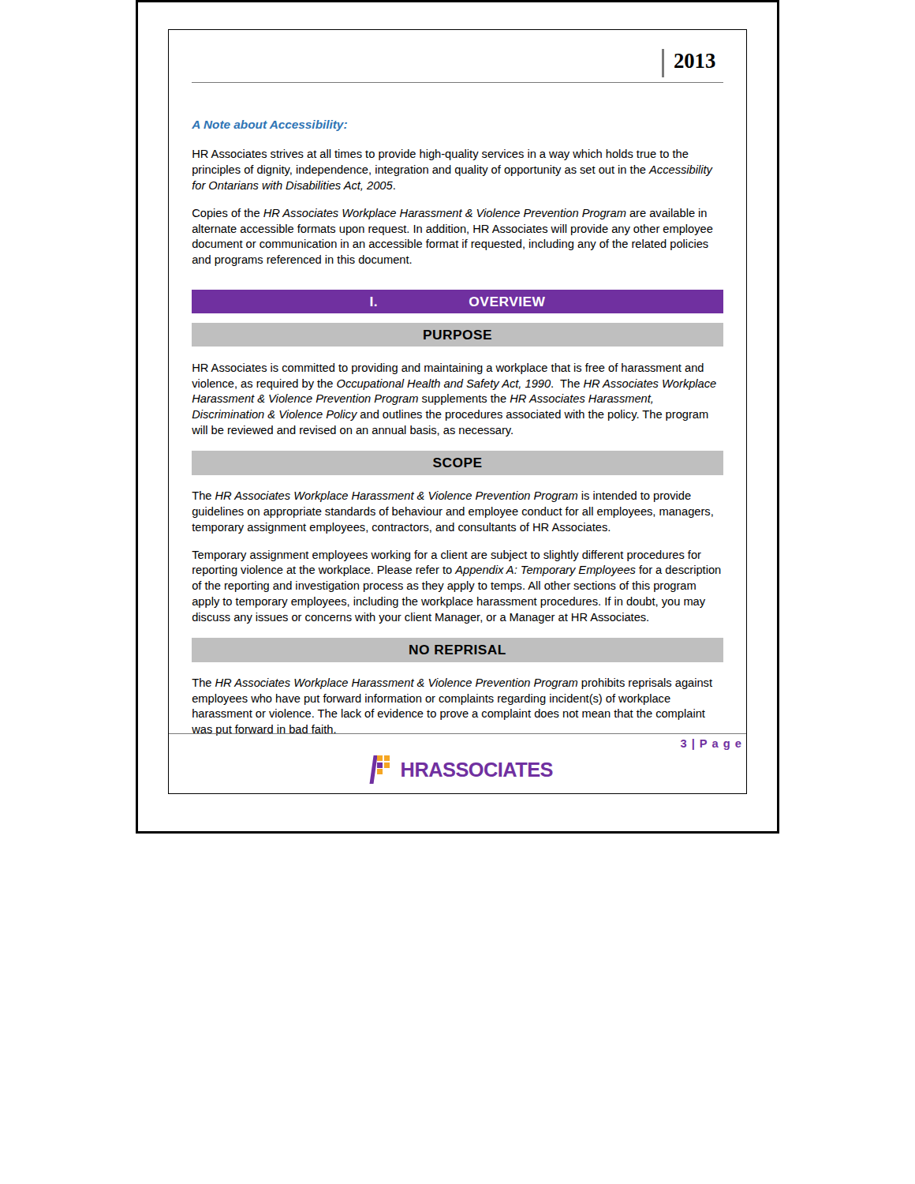2013
A Note about Accessibility:
HR Associates strives at all times to provide high-quality services in a way which holds true to the principles of dignity, independence, integration and quality of opportunity as set out in the Accessibility for Ontarians with Disabilities Act, 2005.
Copies of the HR Associates Workplace Harassment & Violence Prevention Program are available in alternate accessible formats upon request. In addition, HR Associates will provide any other employee document or communication in an accessible format if requested, including any of the related policies and programs referenced in this document.
I. OVERVIEW
PURPOSE
HR Associates is committed to providing and maintaining a workplace that is free of harassment and violence, as required by the Occupational Health and Safety Act, 1990. The HR Associates Workplace Harassment & Violence Prevention Program supplements the HR Associates Harassment, Discrimination & Violence Policy and outlines the procedures associated with the policy. The program will be reviewed and revised on an annual basis, as necessary.
SCOPE
The HR Associates Workplace Harassment & Violence Prevention Program is intended to provide guidelines on appropriate standards of behaviour and employee conduct for all employees, managers, temporary assignment employees, contractors, and consultants of HR Associates.
Temporary assignment employees working for a client are subject to slightly different procedures for reporting violence at the workplace. Please refer to Appendix A: Temporary Employees for a description of the reporting and investigation process as they apply to temps. All other sections of this program apply to temporary employees, including the workplace harassment procedures. If in doubt, you may discuss any issues or concerns with your client Manager, or a Manager at HR Associates.
NO REPRISAL
The HR Associates Workplace Harassment & Violence Prevention Program prohibits reprisals against employees who have put forward information or complaints regarding incident(s) of workplace harassment or violence. The lack of evidence to prove a complaint does not mean that the complaint was put forward in bad faith.
3 | P a g e
HR ASSOCIATES